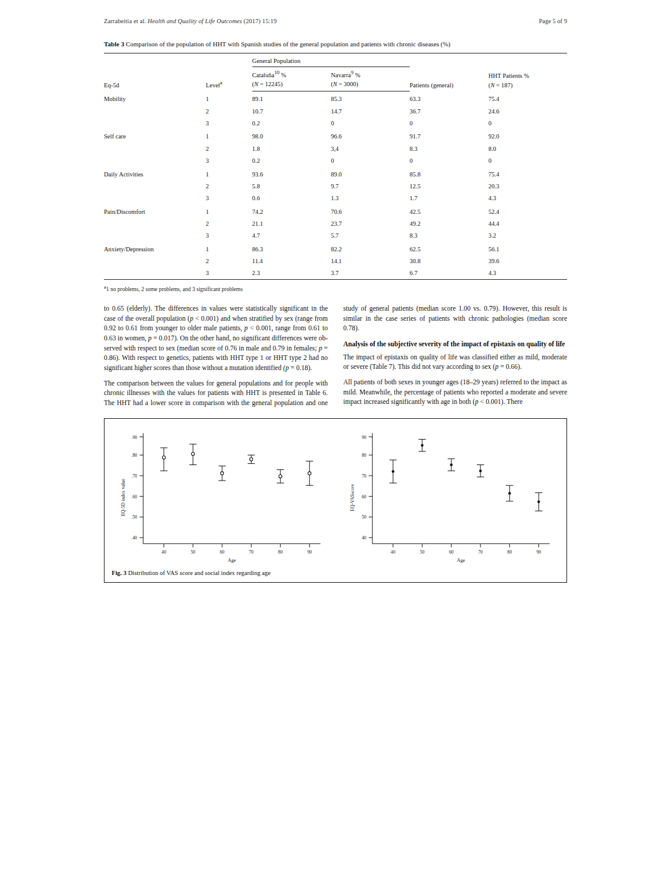Zarrabeitia et al. Health and Quality of Life Outcomes (2017) 15:19
Page 5 of 9
Table 3 Comparison of the population of HHT with Spanish studies of the general population and patients with chronic diseases (%)
| Eq-5d | Level a | General Population | Patients (general) | HHT Patients % ( N = 187) |
| --- | --- | --- | --- | --- |
| Cataluña 10 % ( N = 12245) | Navarra 9 % ( N = 3000) |
| Mobility | 1 | 89.1 | 85.3 | 63.3 | 75.4 |
| | 2 | 10.7 | 14.7 | 36.7 | 24.6 |
| | 3 | 0.2 | 0 | 0 | 0 |
| Self care | 1 | 98.0 | 96.6 | 91.7 | 92.0 |
| | 2 | 1.8 | 3,4 | 8.3 | 8.0 |
| | 3 | 0.2 | 0 | 0 | 0 |
| Daily Activities | 1 | 93.6 | 89.0 | 85.8 | 75.4 |
| | 2 | 5.8 | 9.7 | 12.5 | 20.3 |
| | 3 | 0.6 | 1.3 | 1.7 | 4.3 |
| Pain/Discomfort | 1 | 74.2 | 70.6 | 42.5 | 52.4 |
| | 2 | 21.1 | 23.7 | 49.2 | 44.4 |
| | 3 | 4.7 | 5.7 | 8.3 | 3.2 |
| Anxiety/Depression | 1 | 86.3 | 82.2 | 62.5 | 56.1 |
| | 2 | 11.4 | 14.1 | 30.8 | 39.6 |
| | 3 | 2.3 | 3.7 | 6.7 | 4.3 |
a1 no problems, 2 some problems, and 3 significant problems
to 0.65 (elderly). The differences in values were statistically significant in the case of the overall population (p < 0.001) and when stratified by sex (range from 0.92 to 0.61 from younger to older male patients, p < 0.001, range from 0.61 to 0.63 in women, p = 0.017). On the other hand, no significant differences were observed with respect to sex (median score of 0.76 in male and 0.79 in females; p = 0.86). With respect to genetics, patients with HHT type 1 or HHT type 2 had no significant higher scores than those without a mutation identified (p = 0.18).
The comparison between the values for general populations and for people with chronic illnesses with the values for patients with HHT is presented in Table 6. The HHT had a lower score in comparison with the general population and one study of general patients (median score 1.00 vs. 0.79). However, this result is similar in the case series of patients with chronic pathologies (median score 0.78).
Analysis of the subjective severity of the impact of epistaxis on quality of life
The impact of epistaxis on quality of life was classified either as mild, moderate or severe (Table 7). This did not vary according to sex (p = 0.66).
All patients of both sexes in younger ages (18–29 years) referred to the impact as mild. Meanwhile, the percentage of patients who reported a moderate and severe impact increased significantly with age in both (p < 0.001). There
.40 .50 .60 .70 .80 .90 EQ-5D index value 40 50 60 70 80 90 Age
40 50 60 70 80 90 EQ-VASscore 40 50 60 70 80 90 Age
Fig. 3 Distribution of VAS score and social index regarding age